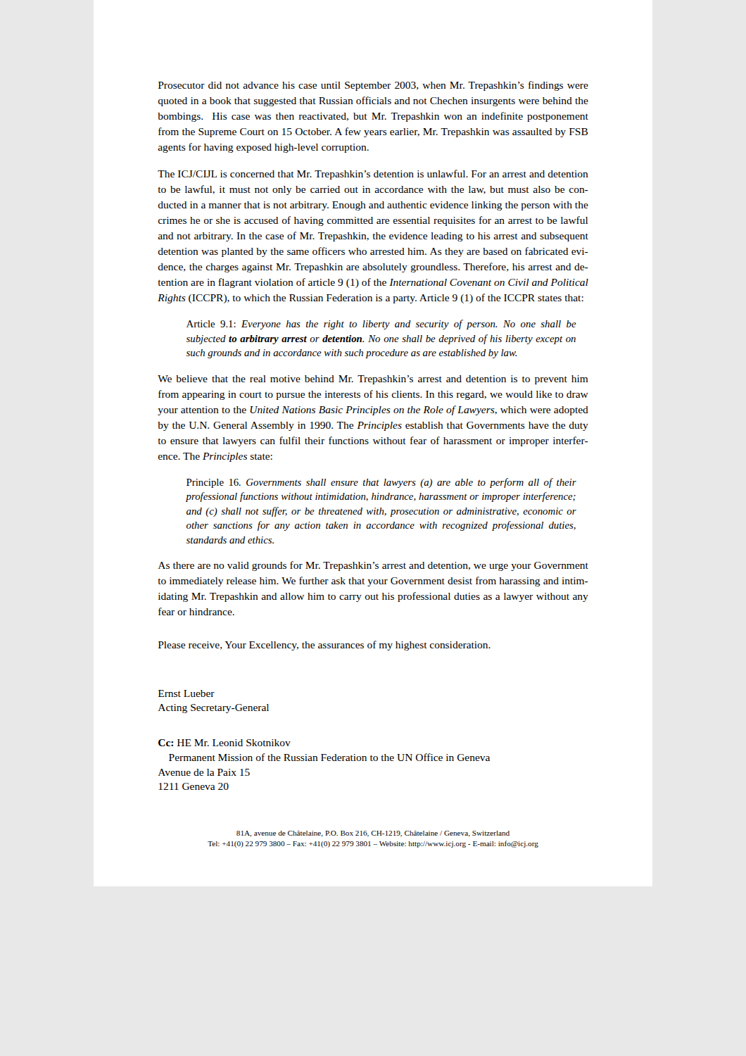Prosecutor did not advance his case until September 2003, when Mr. Trepashkin’s findings were quoted in a book that suggested that Russian officials and not Chechen insurgents were behind the bombings. His case was then reactivated, but Mr. Trepashkin won an indefinite postponement from the Supreme Court on 15 October. A few years earlier, Mr. Trepashkin was assaulted by FSB agents for having exposed high-level corruption.
The ICJ/CIJL is concerned that Mr. Trepashkin’s detention is unlawful. For an arrest and detention to be lawful, it must not only be carried out in accordance with the law, but must also be conducted in a manner that is not arbitrary. Enough and authentic evidence linking the person with the crimes he or she is accused of having committed are essential requisites for an arrest to be lawful and not arbitrary. In the case of Mr. Trepashkin, the evidence leading to his arrest and subsequent detention was planted by the same officers who arrested him. As they are based on fabricated evidence, the charges against Mr. Trepashkin are absolutely groundless. Therefore, his arrest and detention are in flagrant violation of article 9 (1) of the International Covenant on Civil and Political Rights (ICCPR), to which the Russian Federation is a party. Article 9 (1) of the ICCPR states that:
Article 9.1: Everyone has the right to liberty and security of person. No one shall be subjected to arbitrary arrest or detention. No one shall be deprived of his liberty except on such grounds and in accordance with such procedure as are established by law.
We believe that the real motive behind Mr. Trepashkin’s arrest and detention is to prevent him from appearing in court to pursue the interests of his clients. In this regard, we would like to draw your attention to the United Nations Basic Principles on the Role of Lawyers, which were adopted by the U.N. General Assembly in 1990. The Principles establish that Governments have the duty to ensure that lawyers can fulfil their functions without fear of harassment or improper interference. The Principles state:
Principle 16. Governments shall ensure that lawyers (a) are able to perform all of their professional functions without intimidation, hindrance, harassment or improper interference; and (c) shall not suffer, or be threatened with, prosecution or administrative, economic or other sanctions for any action taken in accordance with recognized professional duties, standards and ethics.
As there are no valid grounds for Mr. Trepashkin’s arrest and detention, we urge your Government to immediately release him. We further ask that your Government desist from harassing and intimidating Mr. Trepashkin and allow him to carry out his professional duties as a lawyer without any fear or hindrance.
Please receive, Your Excellency, the assurances of my highest consideration.
Ernst Lueber
Acting Secretary-General
Cc: HE Mr. Leonid Skotnikov
Permanent Mission of the Russian Federation to the UN Office in Geneva
Avenue de la Paix 15
1211 Geneva 20
81A, avenue de Châtelaine, P.O. Box 216, CH-1219, Châtelaine / Geneva, Switzerland
Tel: +41(0) 22 979 3800 – Fax: +41(0) 22 979 3801 – Website: http://www.icj.org - E-mail: info@icj.org